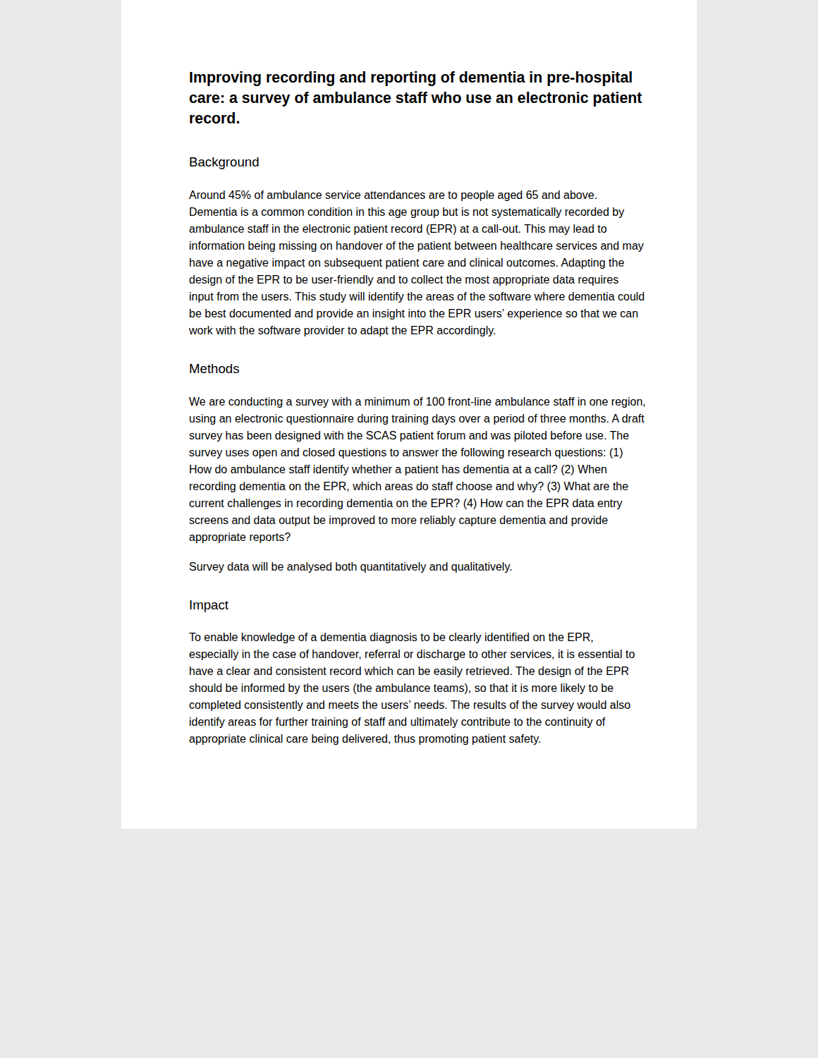Improving recording and reporting of dementia in pre-hospital care: a survey of ambulance staff who use an electronic patient record.
Background
Around 45% of ambulance service attendances are to people aged 65 and above. Dementia is a common condition in this age group but is not systematically recorded by ambulance staff in the electronic patient record (EPR) at a call-out. This may lead to information being missing on handover of the patient between healthcare services and may have a negative impact on subsequent patient care and clinical outcomes. Adapting the design of the EPR to be user-friendly and to collect the most appropriate data requires input from the users. This study will identify the areas of the software where dementia could be best documented and provide an insight into the EPR users’ experience so that we can work with the software provider to adapt the EPR accordingly.
Methods
We are conducting a survey with a minimum of 100 front-line ambulance staff in one region, using an electronic questionnaire during training days over a period of three months. A draft survey has been designed with the SCAS patient forum and was piloted before use. The survey uses open and closed questions to answer the following research questions: (1) How do ambulance staff identify whether a patient has dementia at a call? (2) When recording dementia on the EPR, which areas do staff choose and why? (3) What are the current challenges in recording dementia on the EPR? (4) How can the EPR data entry screens and data output be improved to more reliably capture dementia and provide appropriate reports?
Survey data will be analysed both quantitatively and qualitatively.
Impact
To enable knowledge of a dementia diagnosis to be clearly identified on the EPR, especially in the case of handover, referral or discharge to other services, it is essential to have a clear and consistent record which can be easily retrieved. The design of the EPR should be informed by the users (the ambulance teams), so that it is more likely to be completed consistently and meets the users’ needs. The results of the survey would also identify areas for further training of staff and ultimately contribute to the continuity of appropriate clinical care being delivered, thus promoting patient safety.